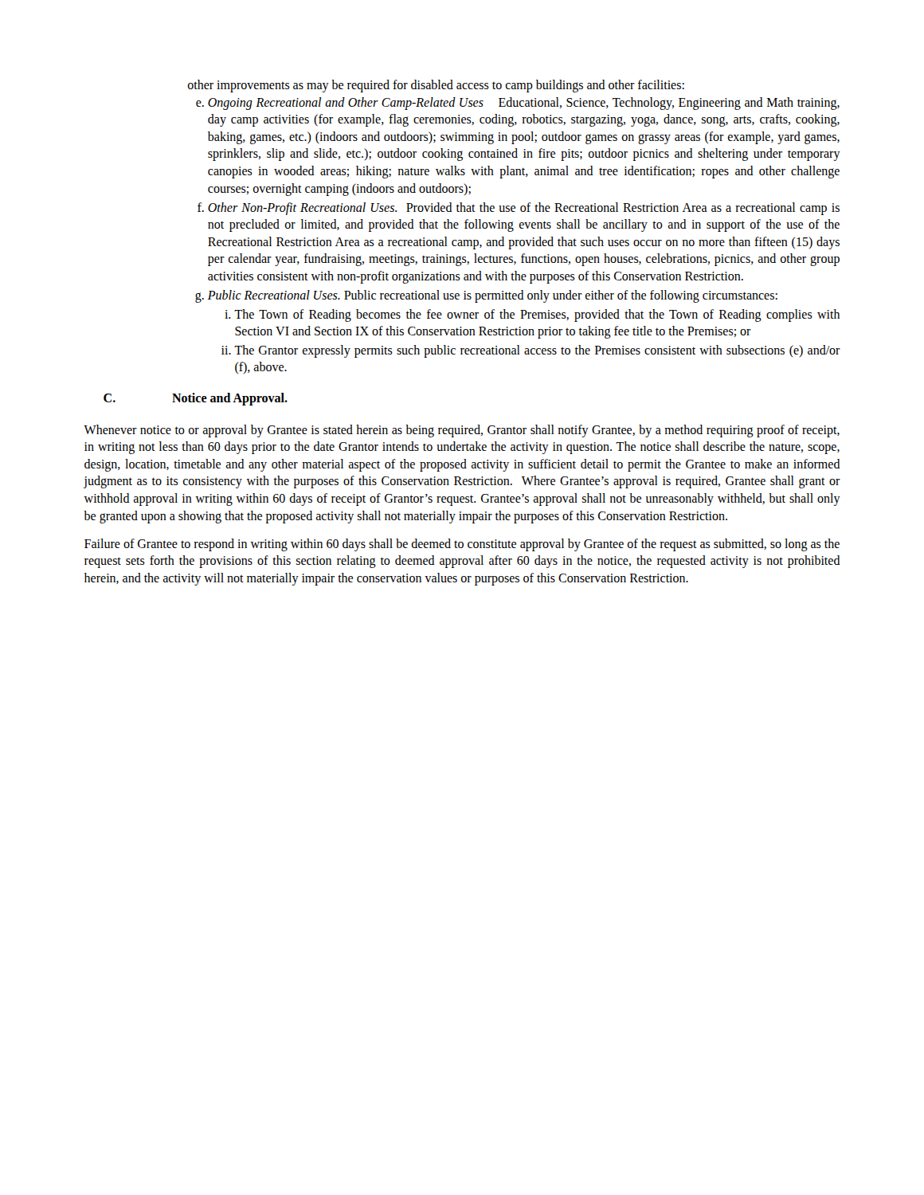other improvements as may be required for disabled access to camp buildings and other facilities:
Ongoing Recreational and Other Camp-Related Uses Educational, Science, Technology, Engineering and Math training, day camp activities (for example, flag ceremonies, coding, robotics, stargazing, yoga, dance, song, arts, crafts, cooking, baking, games, etc.) (indoors and outdoors); swimming in pool; outdoor games on grassy areas (for example, yard games, sprinklers, slip and slide, etc.); outdoor cooking contained in fire pits; outdoor picnics and sheltering under temporary canopies in wooded areas; hiking; nature walks with plant, animal and tree identification; ropes and other challenge courses; overnight camping (indoors and outdoors);
Other Non-Profit Recreational Uses. Provided that the use of the Recreational Restriction Area as a recreational camp is not precluded or limited, and provided that the following events shall be ancillary to and in support of the use of the Recreational Restriction Area as a recreational camp, and provided that such uses occur on no more than fifteen (15) days per calendar year, fundraising, meetings, trainings, lectures, functions, open houses, celebrations, picnics, and other group activities consistent with non-profit organizations and with the purposes of this Conservation Restriction.
Public Recreational Uses. Public recreational use is permitted only under either of the following circumstances:
The Town of Reading becomes the fee owner of the Premises, provided that the Town of Reading complies with Section VI and Section IX of this Conservation Restriction prior to taking fee title to the Premises; or
The Grantor expressly permits such public recreational access to the Premises consistent with subsections (e) and/or (f), above.
C. Notice and Approval.
Whenever notice to or approval by Grantee is stated herein as being required, Grantor shall notify Grantee, by a method requiring proof of receipt, in writing not less than 60 days prior to the date Grantor intends to undertake the activity in question. The notice shall describe the nature, scope, design, location, timetable and any other material aspect of the proposed activity in sufficient detail to permit the Grantee to make an informed judgment as to its consistency with the purposes of this Conservation Restriction. Where Grantee’s approval is required, Grantee shall grant or withhold approval in writing within 60 days of receipt of Grantor’s request. Grantee’s approval shall not be unreasonably withheld, but shall only be granted upon a showing that the proposed activity shall not materially impair the purposes of this Conservation Restriction.
Failure of Grantee to respond in writing within 60 days shall be deemed to constitute approval by Grantee of the request as submitted, so long as the request sets forth the provisions of this section relating to deemed approval after 60 days in the notice, the requested activity is not prohibited herein, and the activity will not materially impair the conservation values or purposes of this Conservation Restriction.